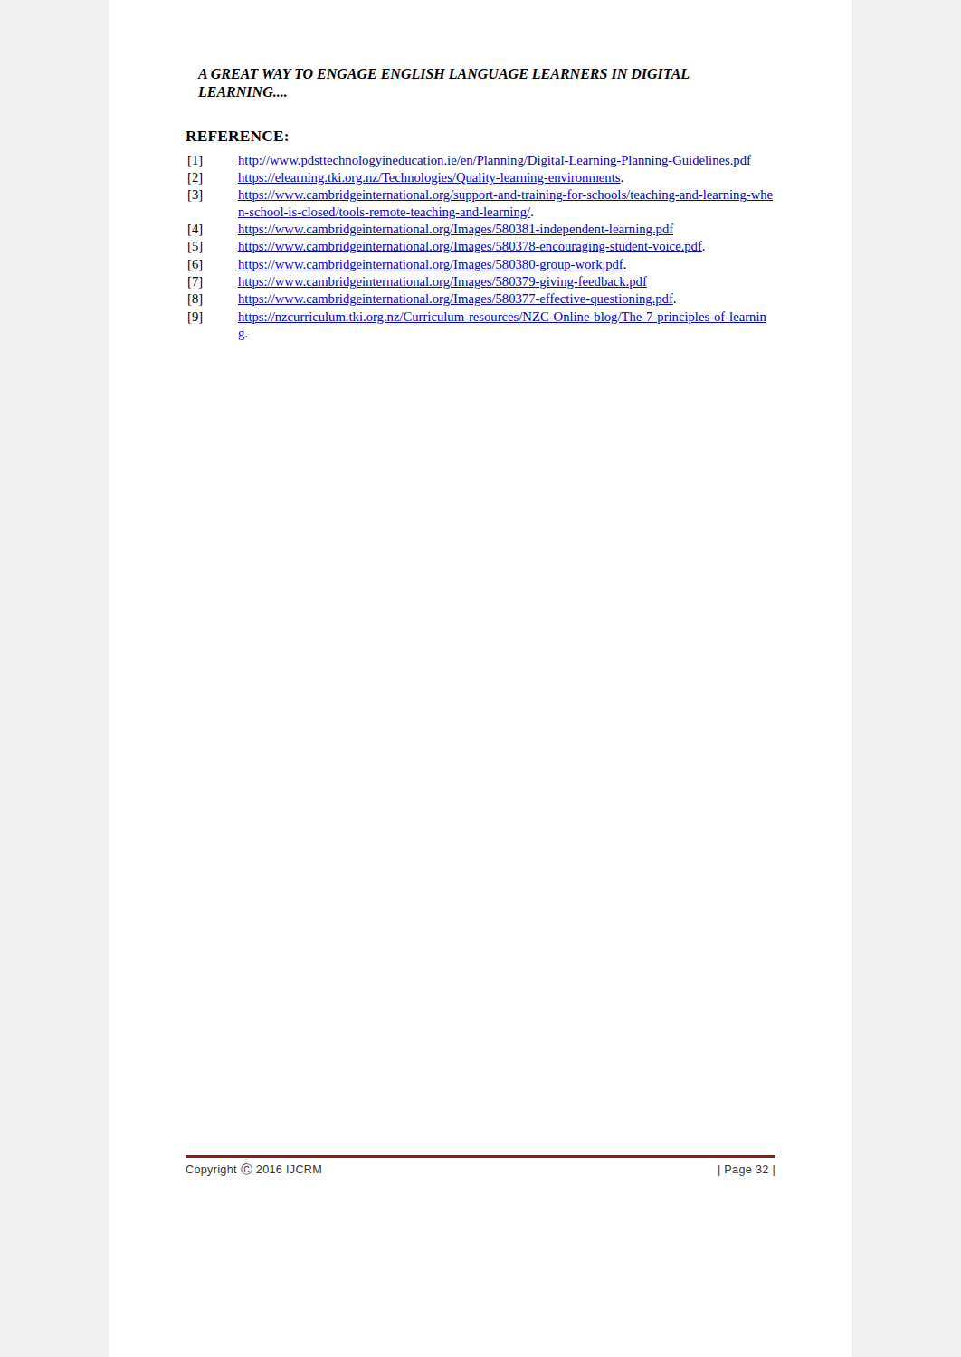A GREAT WAY TO ENGAGE ENGLISH LANGUAGE LEARNERS IN DIGITAL LEARNING....
REFERENCE:
[1] http://www.pdsttechnologyineducation.ie/en/Planning/Digital-Learning-Planning-Guidelines.pdf
[2] https://elearning.tki.org.nz/Technologies/Quality-learning-environments.
[3] https://www.cambridgeinternational.org/support-and-training-for-schools/teaching-and-learning-when-school-is-closed/tools-remote-teaching-and-learning/.
[4] https://www.cambridgeinternational.org/Images/580381-independent-learning.pdf
[5] https://www.cambridgeinternational.org/Images/580378-encouraging-student-voice.pdf.
[6] https://www.cambridgeinternational.org/Images/580380-group-work.pdf.
[7] https://www.cambridgeinternational.org/Images/580379-giving-feedback.pdf
[8] https://www.cambridgeinternational.org/Images/580377-effective-questioning.pdf.
[9] https://nzcurriculum.tki.org.nz/Curriculum-resources/NZC-Online-blog/The-7-principles-of-learning.
Copyright Ⓒ 2016 IJCRM | Page 32 |